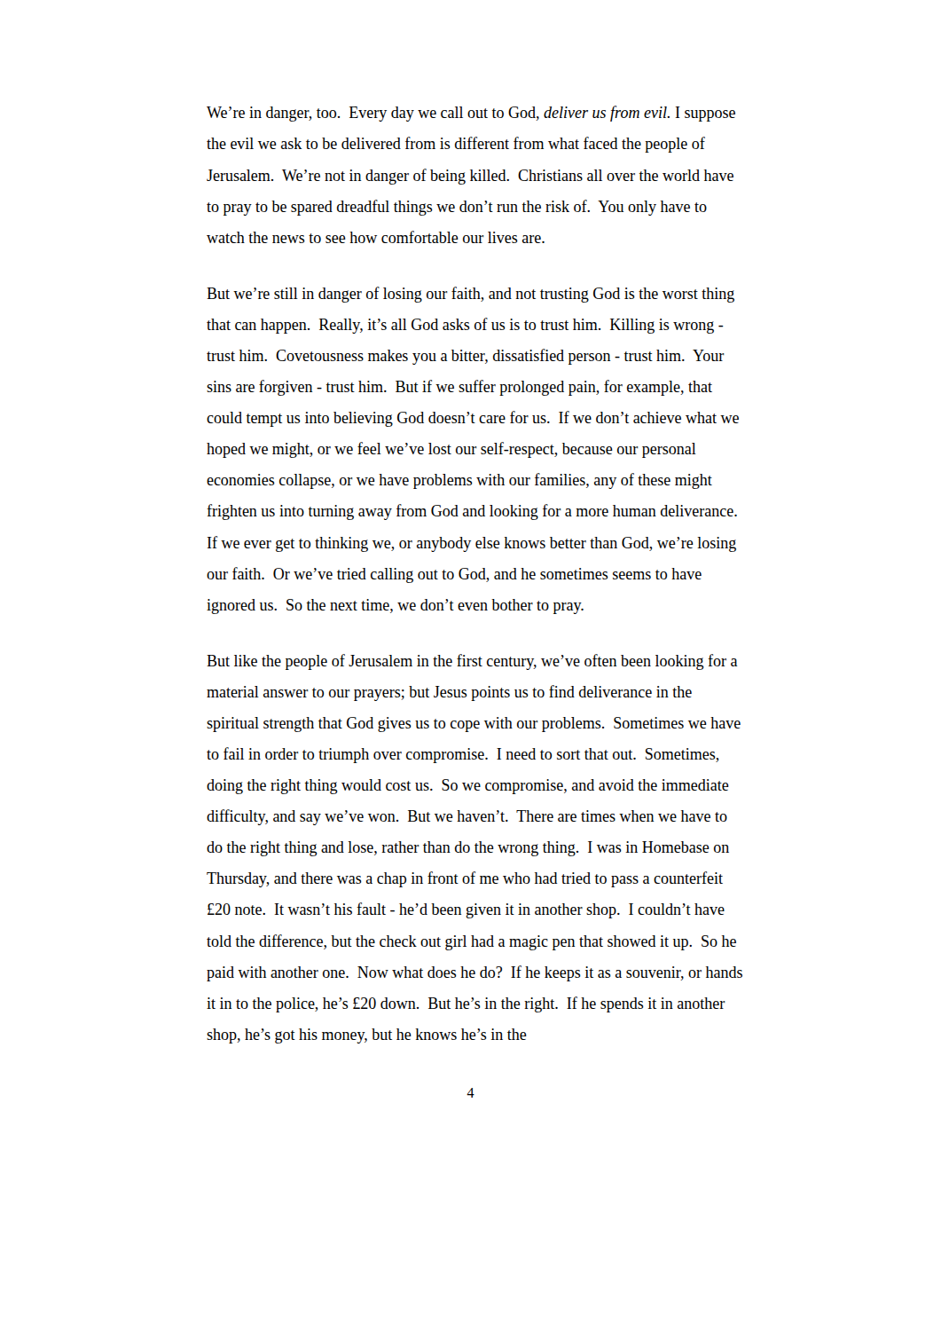We’re in danger, too. Every day we call out to God, deliver us from evil. I suppose the evil we ask to be delivered from is different from what faced the people of Jerusalem. We’re not in danger of being killed. Christians all over the world have to pray to be spared dreadful things we don’t run the risk of. You only have to watch the news to see how comfortable our lives are.
But we’re still in danger of losing our faith, and not trusting God is the worst thing that can happen. Really, it’s all God asks of us is to trust him. Killing is wrong - trust him. Covetousness makes you a bitter, dissatisfied person - trust him. Your sins are forgiven - trust him. But if we suffer prolonged pain, for example, that could tempt us into believing God doesn’t care for us. If we don’t achieve what we hoped we might, or we feel we’ve lost our self-respect, because our personal economies collapse, or we have problems with our families, any of these might frighten us into turning away from God and looking for a more human deliverance. If we ever get to thinking we, or anybody else knows better than God, we’re losing our faith. Or we’ve tried calling out to God, and he sometimes seems to have ignored us. So the next time, we don’t even bother to pray.
But like the people of Jerusalem in the first century, we’ve often been looking for a material answer to our prayers; but Jesus points us to find deliverance in the spiritual strength that God gives us to cope with our problems. Sometimes we have to fail in order to triumph over compromise. I need to sort that out. Sometimes, doing the right thing would cost us. So we compromise, and avoid the immediate difficulty, and say we’ve won. But we haven’t. There are times when we have to do the right thing and lose, rather than do the wrong thing. I was in Homebase on Thursday, and there was a chap in front of me who had tried to pass a counterfeit £20 note. It wasn’t his fault - he’d been given it in another shop. I couldn’t have told the difference, but the check out girl had a magic pen that showed it up. So he paid with another one. Now what does he do? If he keeps it as a souvenir, or hands it in to the police, he’s £20 down. But he’s in the right. If he spends it in another shop, he’s got his money, but he knows he’s in the
4